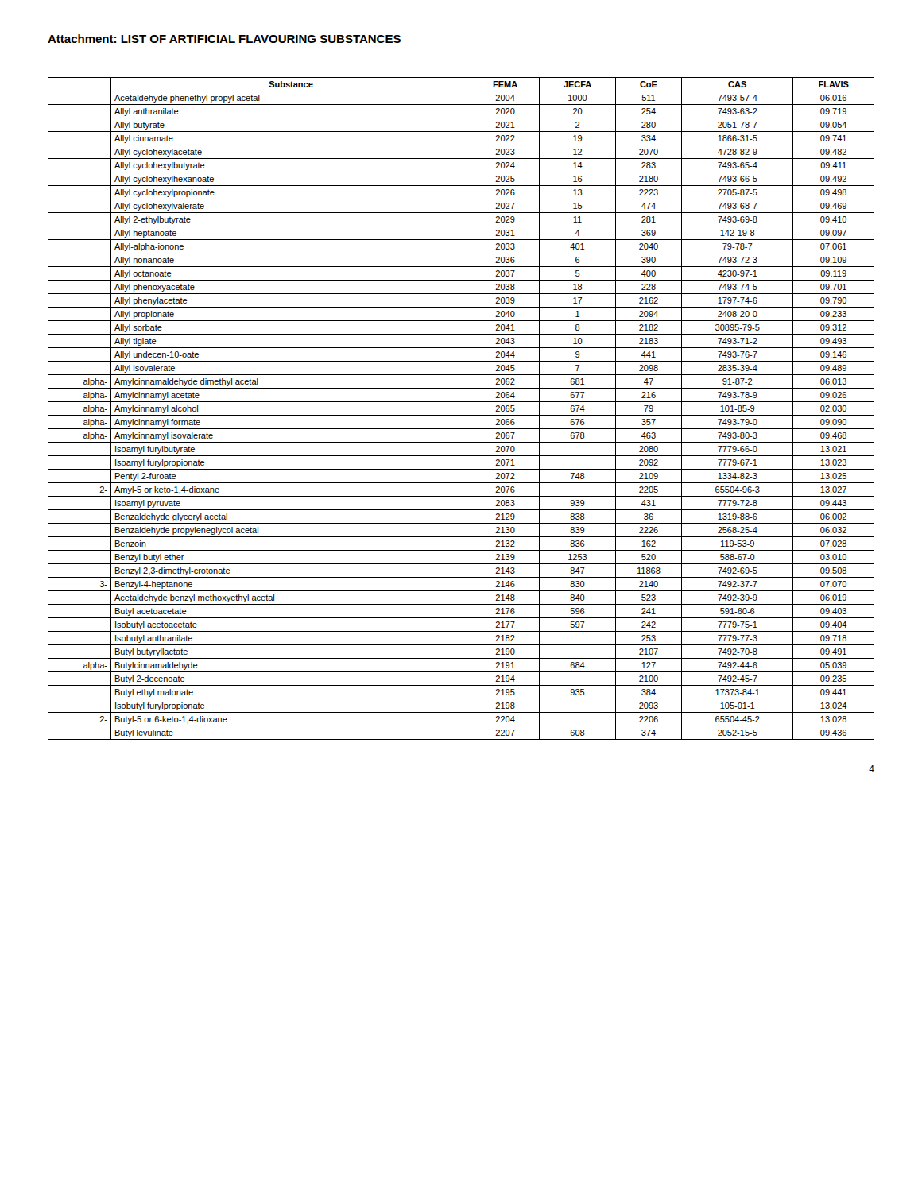Attachment: LIST OF ARTIFICIAL FLAVOURING SUBSTANCES
| | Substance | FEMA | JECFA | CoE | CAS | FLAVIS |
| --- | --- | --- | --- | --- | --- | --- |
| | Acetaldehyde phenethyl propyl acetal | 2004 | 1000 | 511 | 7493-57-4 | 06.016 |
| | Allyl anthranilate | 2020 | 20 | 254 | 7493-63-2 | 09.719 |
| | Allyl butyrate | 2021 | 2 | 280 | 2051-78-7 | 09.054 |
| | Allyl cinnamate | 2022 | 19 | 334 | 1866-31-5 | 09.741 |
| | Allyl cyclohexylacetate | 2023 | 12 | 2070 | 4728-82-9 | 09.482 |
| | Allyl cyclohexylbutyrate | 2024 | 14 | 283 | 7493-65-4 | 09.411 |
| | Allyl cyclohexylhexanoate | 2025 | 16 | 2180 | 7493-66-5 | 09.492 |
| | Allyl cyclohexylpropionate | 2026 | 13 | 2223 | 2705-87-5 | 09.498 |
| | Allyl cyclohexylvalerate | 2027 | 15 | 474 | 7493-68-7 | 09.469 |
| | Allyl 2-ethylbutyrate | 2029 | 11 | 281 | 7493-69-8 | 09.410 |
| | Allyl heptanoate | 2031 | 4 | 369 | 142-19-8 | 09.097 |
| | Allyl-alpha-ionone | 2033 | 401 | 2040 | 79-78-7 | 07.061 |
| | Allyl nonanoate | 2036 | 6 | 390 | 7493-72-3 | 09.109 |
| | Allyl octanoate | 2037 | 5 | 400 | 4230-97-1 | 09.119 |
| | Allyl phenoxyacetate | 2038 | 18 | 228 | 7493-74-5 | 09.701 |
| | Allyl phenylacetate | 2039 | 17 | 2162 | 1797-74-6 | 09.790 |
| | Allyl propionate | 2040 | 1 | 2094 | 2408-20-0 | 09.233 |
| | Allyl sorbate | 2041 | 8 | 2182 | 30895-79-5 | 09.312 |
| | Allyl tiglate | 2043 | 10 | 2183 | 7493-71-2 | 09.493 |
| | Allyl undecen-10-oate | 2044 | 9 | 441 | 7493-76-7 | 09.146 |
| | Allyl isovalerate | 2045 | 7 | 2098 | 2835-39-4 | 09.489 |
| alpha- | Amylcinnamaldehyde dimethyl acetal | 2062 | 681 | 47 | 91-87-2 | 06.013 |
| alpha- | Amylcinnamyl acetate | 2064 | 677 | 216 | 7493-78-9 | 09.026 |
| alpha- | Amylcinnamyl alcohol | 2065 | 674 | 79 | 101-85-9 | 02.030 |
| alpha- | Amylcinnamyl formate | 2066 | 676 | 357 | 7493-79-0 | 09.090 |
| alpha- | Amylcinnamyl isovalerate | 2067 | 678 | 463 | 7493-80-3 | 09.468 |
| | Isoamyl furylbutyrate | 2070 | | 2080 | 7779-66-0 | 13.021 |
| | Isoamyl furylpropionate | 2071 | | 2092 | 7779-67-1 | 13.023 |
| | Pentyl 2-furoate | 2072 | 748 | 2109 | 1334-82-3 | 13.025 |
| 2- | Amyl-5 or keto-1,4-dioxane | 2076 | | 2205 | 65504-96-3 | 13.027 |
| | Isoamyl pyruvate | 2083 | 939 | 431 | 7779-72-8 | 09.443 |
| | Benzaldehyde glyceryl acetal | 2129 | 838 | 36 | 1319-88-6 | 06.002 |
| | Benzaldehyde propyleneglycol acetal | 2130 | 839 | 2226 | 2568-25-4 | 06.032 |
| | Benzoin | 2132 | 836 | 162 | 119-53-9 | 07.028 |
| | Benzyl butyl ether | 2139 | 1253 | 520 | 588-67-0 | 03.010 |
| | Benzyl 2,3-dimethyl-crotonate | 2143 | 847 | 11868 | 7492-69-5 | 09.508 |
| 3- | Benzyl-4-heptanone | 2146 | 830 | 2140 | 7492-37-7 | 07.070 |
| | Acetaldehyde benzyl methoxyethyl acetal | 2148 | 840 | 523 | 7492-39-9 | 06.019 |
| | Butyl acetoacetate | 2176 | 596 | 241 | 591-60-6 | 09.403 |
| | Isobutyl acetoacetate | 2177 | 597 | 242 | 7779-75-1 | 09.404 |
| | Isobutyl anthranilate | 2182 | | 253 | 7779-77-3 | 09.718 |
| | Butyl butyryllactate | 2190 | | 2107 | 7492-70-8 | 09.491 |
| alpha- | Butylcinnamaldehyde | 2191 | 684 | 127 | 7492-44-6 | 05.039 |
| | Butyl 2-decenoate | 2194 | | 2100 | 7492-45-7 | 09.235 |
| | Butyl ethyl malonate | 2195 | 935 | 384 | 17373-84-1 | 09.441 |
| | Isobutyl furylpropionate | 2198 | | 2093 | 105-01-1 | 13.024 |
| 2- | Butyl-5 or 6-keto-1,4-dioxane | 2204 | | 2206 | 65504-45-2 | 13.028 |
| | Butyl levulinate | 2207 | 608 | 374 | 2052-15-5 | 09.436 |
4